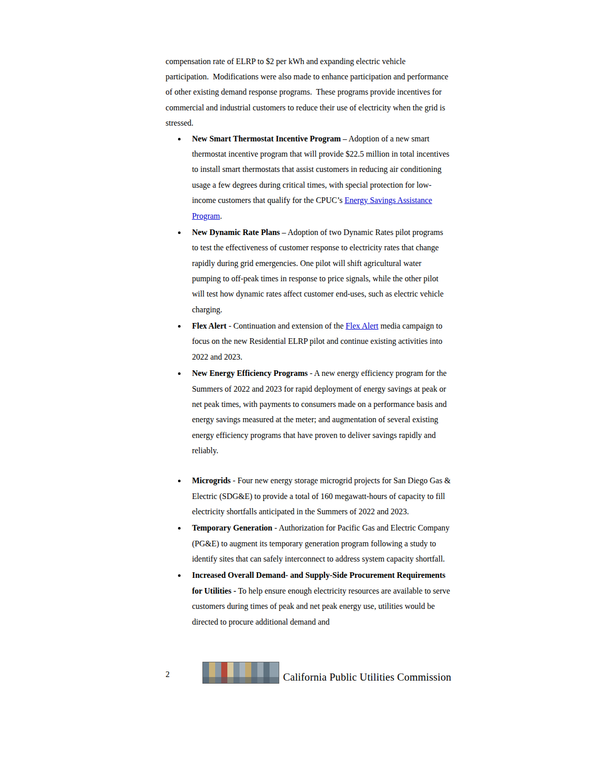compensation rate of ELRP to $2 per kWh and expanding electric vehicle participation. Modifications were also made to enhance participation and performance of other existing demand response programs. These programs provide incentives for commercial and industrial customers to reduce their use of electricity when the grid is stressed.
New Smart Thermostat Incentive Program – Adoption of a new smart thermostat incentive program that will provide $22.5 million in total incentives to install smart thermostats that assist customers in reducing air conditioning usage a few degrees during critical times, with special protection for low-income customers that qualify for the CPUC’s Energy Savings Assistance Program.
New Dynamic Rate Plans – Adoption of two Dynamic Rates pilot programs to test the effectiveness of customer response to electricity rates that change rapidly during grid emergencies. One pilot will shift agricultural water pumping to off-peak times in response to price signals, while the other pilot will test how dynamic rates affect customer end-uses, such as electric vehicle charging.
Flex Alert - Continuation and extension of the Flex Alert media campaign to focus on the new Residential ELRP pilot and continue existing activities into 2022 and 2023.
New Energy Efficiency Programs - A new energy efficiency program for the Summers of 2022 and 2023 for rapid deployment of energy savings at peak or net peak times, with payments to consumers made on a performance basis and energy savings measured at the meter; and augmentation of several existing energy efficiency programs that have proven to deliver savings rapidly and reliably.
Microgrids - Four new energy storage microgrid projects for San Diego Gas & Electric (SDG&E) to provide a total of 160 megawatt-hours of capacity to fill electricity shortfalls anticipated in the Summers of 2022 and 2023.
Temporary Generation - Authorization for Pacific Gas and Electric Company (PG&E) to augment its temporary generation program following a study to identify sites that can safely interconnect to address system capacity shortfall.
Increased Overall Demand- and Supply-Side Procurement Requirements for Utilities - To help ensure enough electricity resources are available to serve customers during times of peak and net peak energy use, utilities would be directed to procure additional demand and
2
California Public Utilities Commission